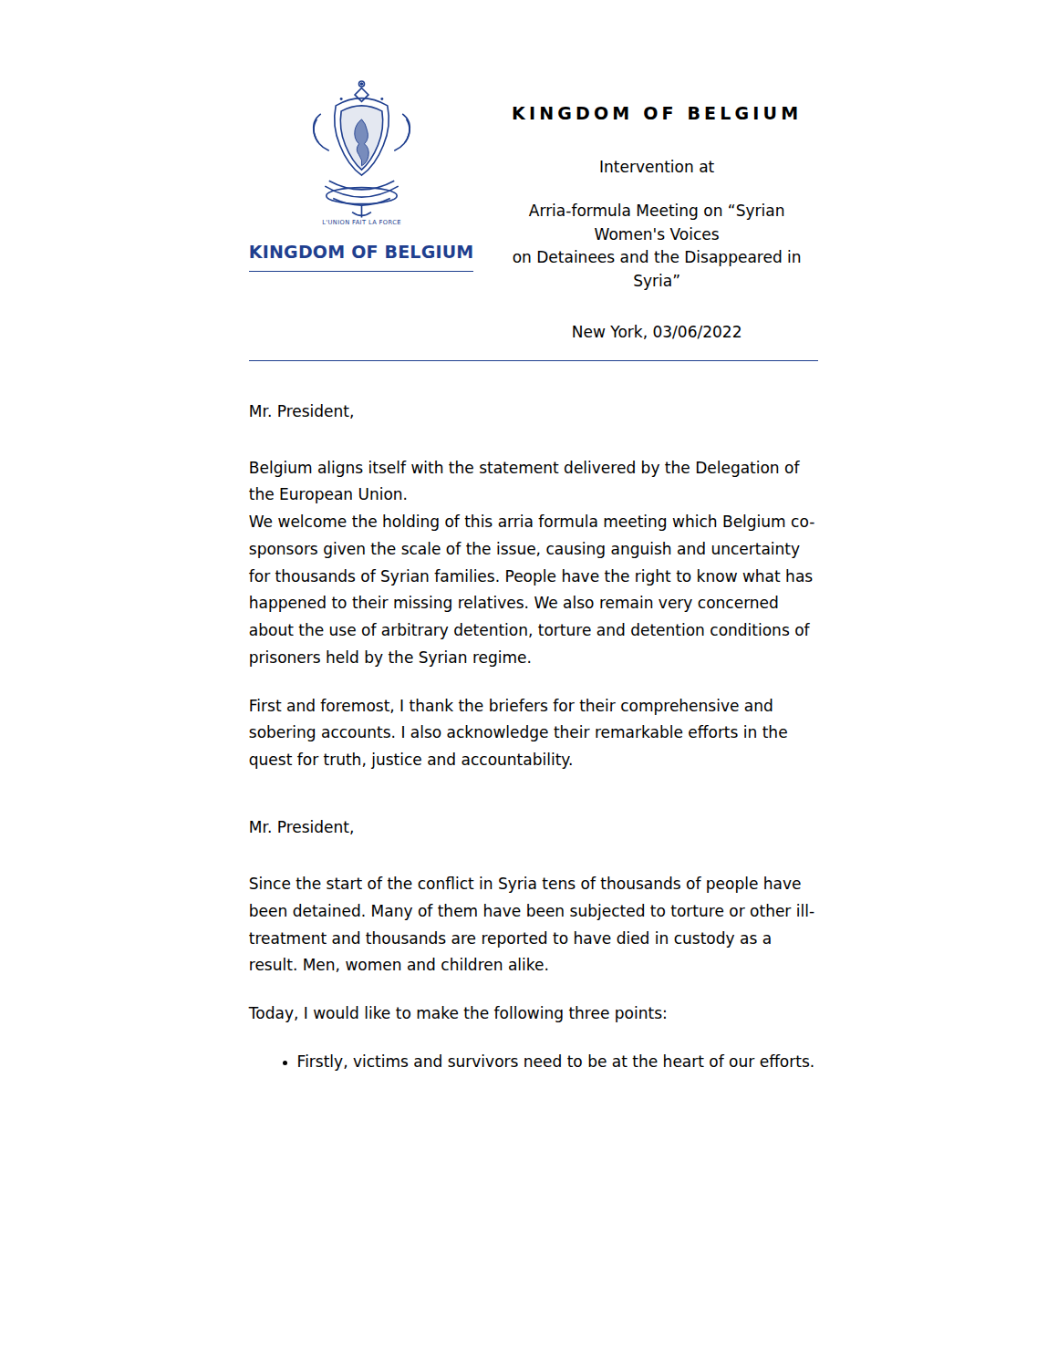KINGDOM OF BELGIUM
KINGDOM OF BELGIUM
Intervention at
Arria-formula Meeting on “Syrian Women's Voices
on Detainees and the Disappeared in Syria”
New York, 03/06/2022
Mr. President,
Belgium aligns itself with the statement delivered by the Delegation of the European Union.
We welcome the holding of this arria formula meeting which Belgium co-sponsors given the scale of the issue, causing anguish and uncertainty for thousands of Syrian families. People have the right to know what has happened to their missing relatives. We also remain very concerned about the use of arbitrary detention, torture and detention conditions of prisoners held by the Syrian regime.
First and foremost, I thank the briefers for their comprehensive and sobering accounts. I also acknowledge their remarkable efforts in the quest for truth, justice and accountability.
Mr. President,
Since the start of the conflict in Syria tens of thousands of people have been detained. Many of them have been subjected to torture or other ill-treatment and thousands are reported to have died in custody as a result. Men, women and children alike.
Today, I would like to make the following three points:
Firstly, victims and survivors need to be at the heart of our efforts.